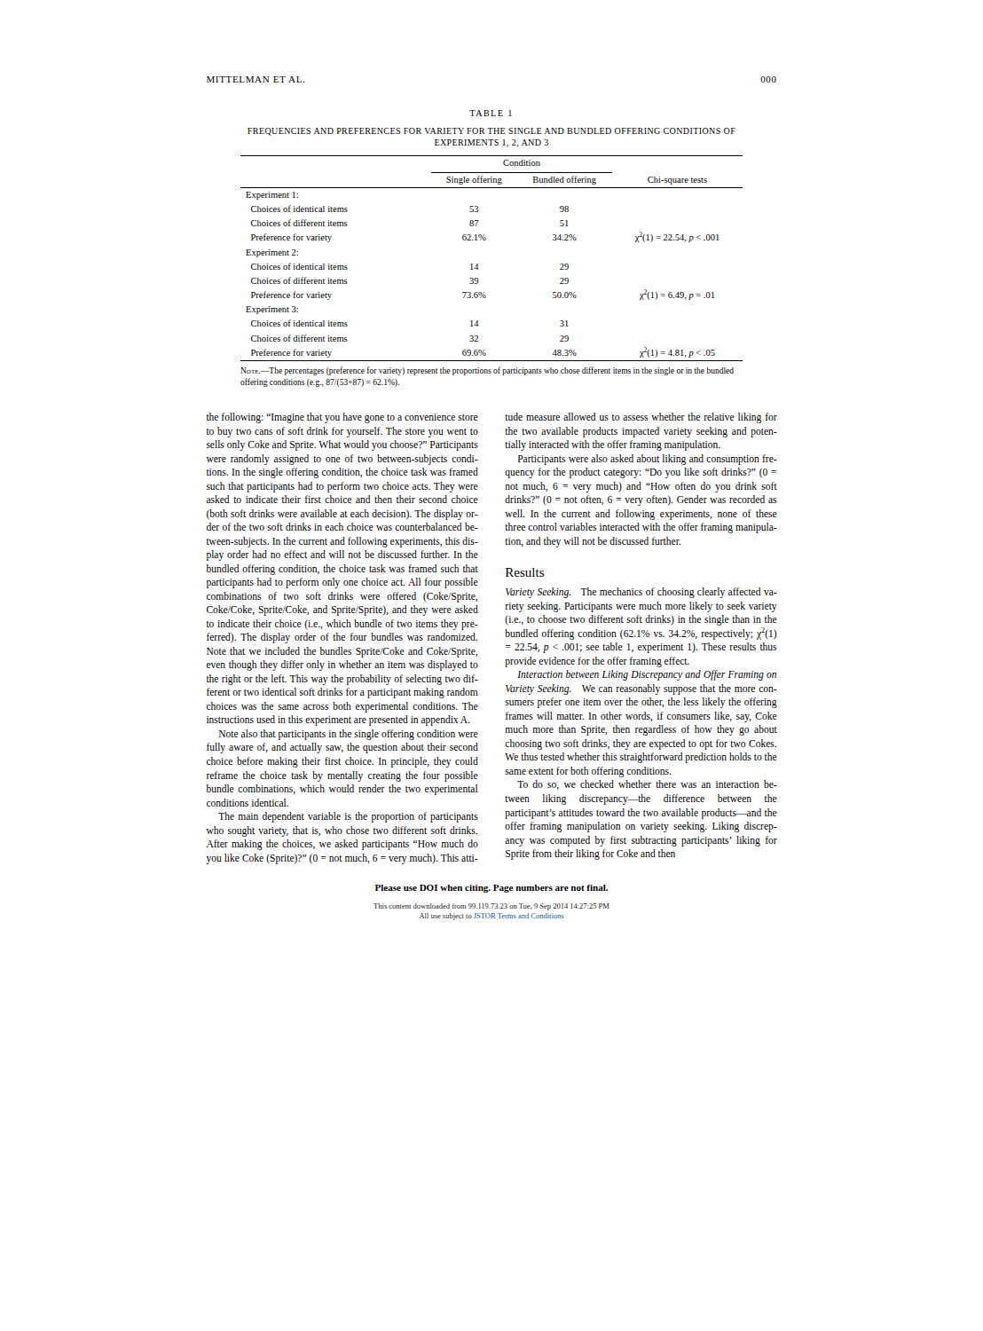Mittelman et al.
000
TABLE 1
Frequencies and Preferences for Variety for the Single and Bundled Offering Conditions of Experiments 1, 2, and 3
| | Condition | |
| | Single offering | Bundled offering | Chi-square tests |
| Experiment 1: | | | |
| Choices of identical items | 53 | 98 | |
| Choices of different items | 87 | 51 | |
| Preference for variety | 62.1% | 34.2% | χ 2 (1) = 22.54, p < .001 |
| Experiment 2: | | | |
| Choices of identical items | 14 | 29 | |
| Choices of different items | 39 | 29 | |
| Preference for variety | 73.6% | 50.0% | χ 2 (1) = 6.49, p = .01 |
| Experiment 3: | | | |
| Choices of identical items | 14 | 31 | |
| Choices of different items | 32 | 29 | |
| Preference for variety | 69.6% | 48.3% | χ 2 (1) = 4.81, p < .05 |
Note.—The percentages (preference for variety) represent the proportions of participants who chose different items in the single or in the bundled offering conditions (e.g., 87/(53+87) = 62.1%).
the following: “Imagine that you have gone to a convenience store to buy two cans of soft drink for yourself. The store you went to sells only Coke and Sprite. What would you choose?” Participants were randomly assigned to one of two between-subjects conditions. In the single offering condition, the choice task was framed such that participants had to perform two choice acts. They were asked to indicate their first choice and then their second choice (both soft drinks were available at each decision). The display order of the two soft drinks in each choice was counterbalanced between-subjects. In the current and following experiments, this display order had no effect and will not be discussed further. In the bundled offering condition, the choice task was framed such that participants had to perform only one choice act. All four possible combinations of two soft drinks were offered (Coke/Sprite, Coke/Coke, Sprite/Coke, and Sprite/Sprite), and they were asked to indicate their choice (i.e., which bundle of two items they preferred). The display order of the four bundles was randomized. Note that we included the bundles Sprite/Coke and Coke/Sprite, even though they differ only in whether an item was displayed to the right or the left. This way the probability of selecting two different or two identical soft drinks for a participant making random choices was the same across both experimental conditions. The instructions used in this experiment are presented in appendix A.
Note also that participants in the single offering condition were fully aware of, and actually saw, the question about their second choice before making their first choice. In principle, they could reframe the choice task by mentally creating the four possible bundle combinations, which would render the two experimental conditions identical.
The main dependent variable is the proportion of participants who sought variety, that is, who chose two different soft drinks. After making the choices, we asked participants “How much do you like Coke (Sprite)?” (0 = not much, 6 = very much). This attitude measure allowed us to assess whether the relative liking for the two available products impacted variety seeking and potentially interacted with the offer framing manipulation.
Participants were also asked about liking and consumption frequency for the product category: “Do you like soft drinks?” (0 = not much, 6 = very much) and “How often do you drink soft drinks?” (0 = not often, 6 = very often). Gender was recorded as well. In the current and following experiments, none of these three control variables interacted with the offer framing manipulation, and they will not be discussed further.
Results
Variety Seeking. The mechanics of choosing clearly affected variety seeking. Participants were much more likely to seek variety (i.e., to choose two different soft drinks) in the single than in the bundled offering condition (62.1% vs. 34.2%, respectively; χ2(1) = 22.54, p < .001; see table 1, experiment 1). These results thus provide evidence for the offer framing effect.
Interaction between Liking Discrepancy and Offer Framing on Variety Seeking. We can reasonably suppose that the more consumers prefer one item over the other, the less likely the offering frames will matter. In other words, if consumers like, say, Coke much more than Sprite, then regardless of how they go about choosing two soft drinks, they are expected to opt for two Cokes. We thus tested whether this straightforward prediction holds to the same extent for both offering conditions.
To do so, we checked whether there was an interaction between liking discrepancy—the difference between the participant’s attitudes toward the two available products—and the offer framing manipulation on variety seeking. Liking discrepancy was computed by first subtracting participants’ liking for Sprite from their liking for Coke and then
Please use DOI when citing. Page numbers are not final.
This content downloaded from 99.119.73.23 on Tue, 9 Sep 2014 14:27:25 PM
All use subject to JSTOR Terms and Conditions